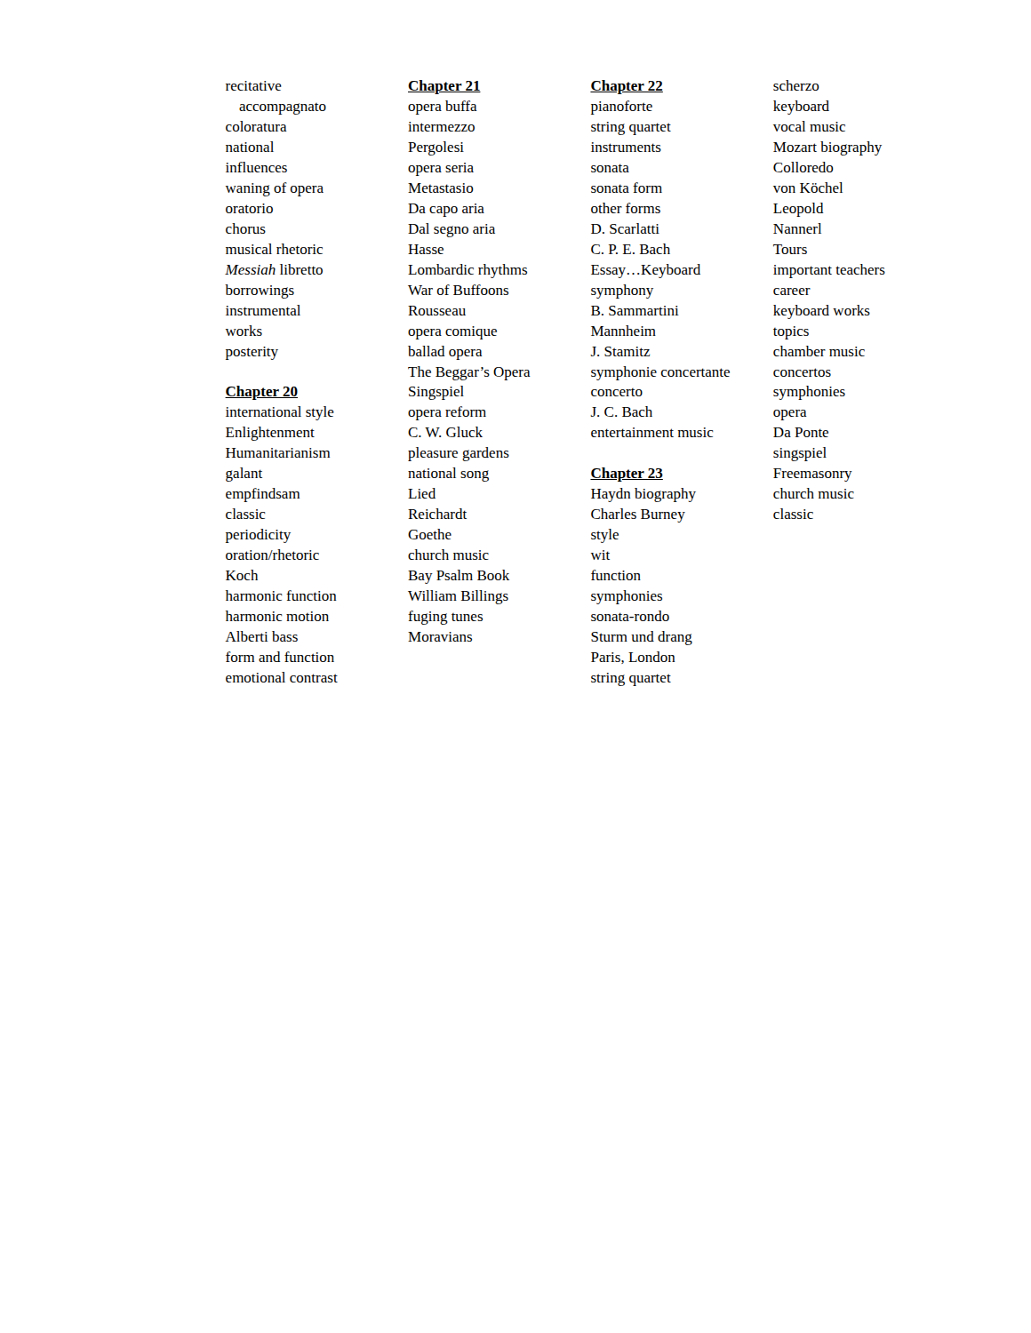recitative
accompagnato
coloratura
national
influences
waning of opera
oratorio
chorus
musical rhetoric
Messiah libretto
borrowings
instrumental
works
posterity
Chapter 20
international style
Enlightenment
Humanitarianism
galant
empfindsam
classic
periodicity
oration/rhetoric
Koch
harmonic function
harmonic motion
Alberti bass
form and function
emotional contrast
Chapter 21
opera buffa
intermezzo
Pergolesi
opera seria
Metastasio
Da capo aria
Dal segno aria
Hasse
Lombardic rhythms
War of Buffoons
Rousseau
opera comique
ballad opera
The Beggar’s Opera
Singspiel
opera reform
C. W. Gluck
pleasure gardens
national song
Lied
Reichardt
Goethe
church music
Bay Psalm Book
William Billings
fuging tunes
Moravians
Chapter 22
pianoforte
string quartet
instruments
sonata
sonata form
other forms
D. Scarlatti
C. P. E. Bach
Essay…Keyboard
symphony
B. Sammartini
Mannheim
J. Stamitz
symphonie concertante
concerto
J. C. Bach
entertainment music
Chapter 23
Haydn biography
Charles Burney
style
wit
function
symphonies
sonata-rondo
Sturm und drang
Paris, London
string quartet
scherzo
keyboard
vocal music
Mozart biography
Colloredo
von Köchel
Leopold
Nannerl
Tours
important teachers
career
keyboard works
topics
chamber music
concertos
symphonies
opera
Da Ponte
singspiel
Freemasonry
church music
classic